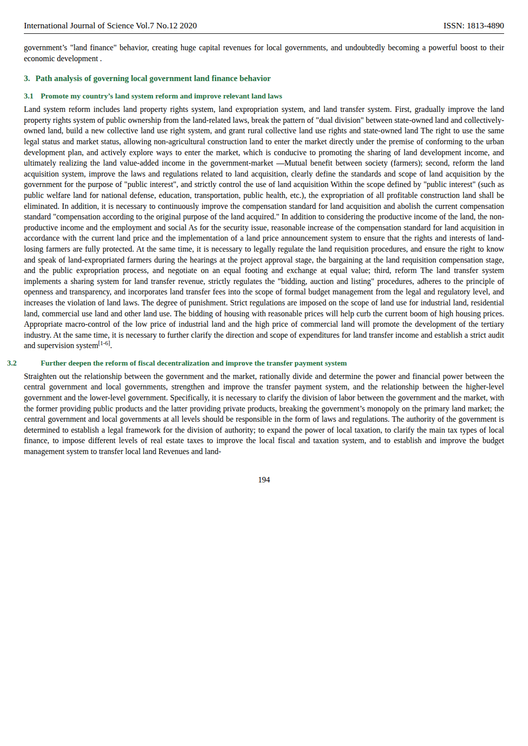International Journal of Science Vol.7 No.12 2020 ISSN: 1813-4890
government’s "land finance" behavior, creating huge capital revenues for local governments, and undoubtedly becoming a powerful boost to their economic development .
3. Path analysis of governing local government land finance behavior
3.1 Promote my country’s land system reform and improve relevant land laws
Land system reform includes land property rights system, land expropriation system, and land transfer system. First, gradually improve the land property rights system of public ownership from the land-related laws, break the pattern of "dual division" between state-owned land and collectively-owned land, build a new collective land use right system, and grant rural collective land use rights and state-owned land The right to use the same legal status and market status, allowing non-agricultural construction land to enter the market directly under the premise of conforming to the urban development plan, and actively explore ways to enter the market, which is conducive to promoting the sharing of land development income, and ultimately realizing the land value-added income in the government-market —Mutual benefit between society (farmers); second, reform the land acquisition system, improve the laws and regulations related to land acquisition, clearly define the standards and scope of land acquisition by the government for the purpose of "public interest", and strictly control the use of land acquisition Within the scope defined by "public interest" (such as public welfare land for national defense, education, transportation, public health, etc.), the expropriation of all profitable construction land shall be eliminated. In addition, it is necessary to continuously improve the compensation standard for land acquisition and abolish the current compensation standard "compensation according to the original purpose of the land acquired." In addition to considering the productive income of the land, the non-productive income and the employment and social As for the security issue, reasonable increase of the compensation standard for land acquisition in accordance with the current land price and the implementation of a land price announcement system to ensure that the rights and interests of land-losing farmers are fully protected. At the same time, it is necessary to legally regulate the land requisition procedures, and ensure the right to know and speak of land-expropriated farmers during the hearings at the project approval stage, the bargaining at the land requisition compensation stage, and the public expropriation process, and negotiate on an equal footing and exchange at equal value; third, reform The land transfer system implements a sharing system for land transfer revenue, strictly regulates the "bidding, auction and listing" procedures, adheres to the principle of openness and transparency, and incorporates land transfer fees into the scope of formal budget management from the legal and regulatory level, and increases the violation of land laws. The degree of punishment. Strict regulations are imposed on the scope of land use for industrial land, residential land, commercial use land and other land use. The bidding of housing with reasonable prices will help curb the current boom of high housing prices. Appropriate macro-control of the low price of industrial land and the high price of commercial land will promote the development of the tertiary industry. At the same time, it is necessary to further clarify the direction and scope of expenditures for land transfer income and establish a strict audit and supervision system[1-6].
3.2 Further deepen the reform of fiscal decentralization and improve the transfer payment system
Straighten out the relationship between the government and the market, rationally divide and determine the power and financial power between the central government and local governments, strengthen and improve the transfer payment system, and the relationship between the higher-level government and the lower-level government. Specifically, it is necessary to clarify the division of labor between the government and the market, with the former providing public products and the latter providing private products, breaking the government’s monopoly on the primary land market; the central government and local governments at all levels should be responsible in the form of laws and regulations. The authority of the government is determined to establish a legal framework for the division of authority; to expand the power of local taxation, to clarify the main tax types of local finance, to impose different levels of real estate taxes to improve the local fiscal and taxation system, and to establish and improve the budget management system to transfer local land Revenues and land-
194